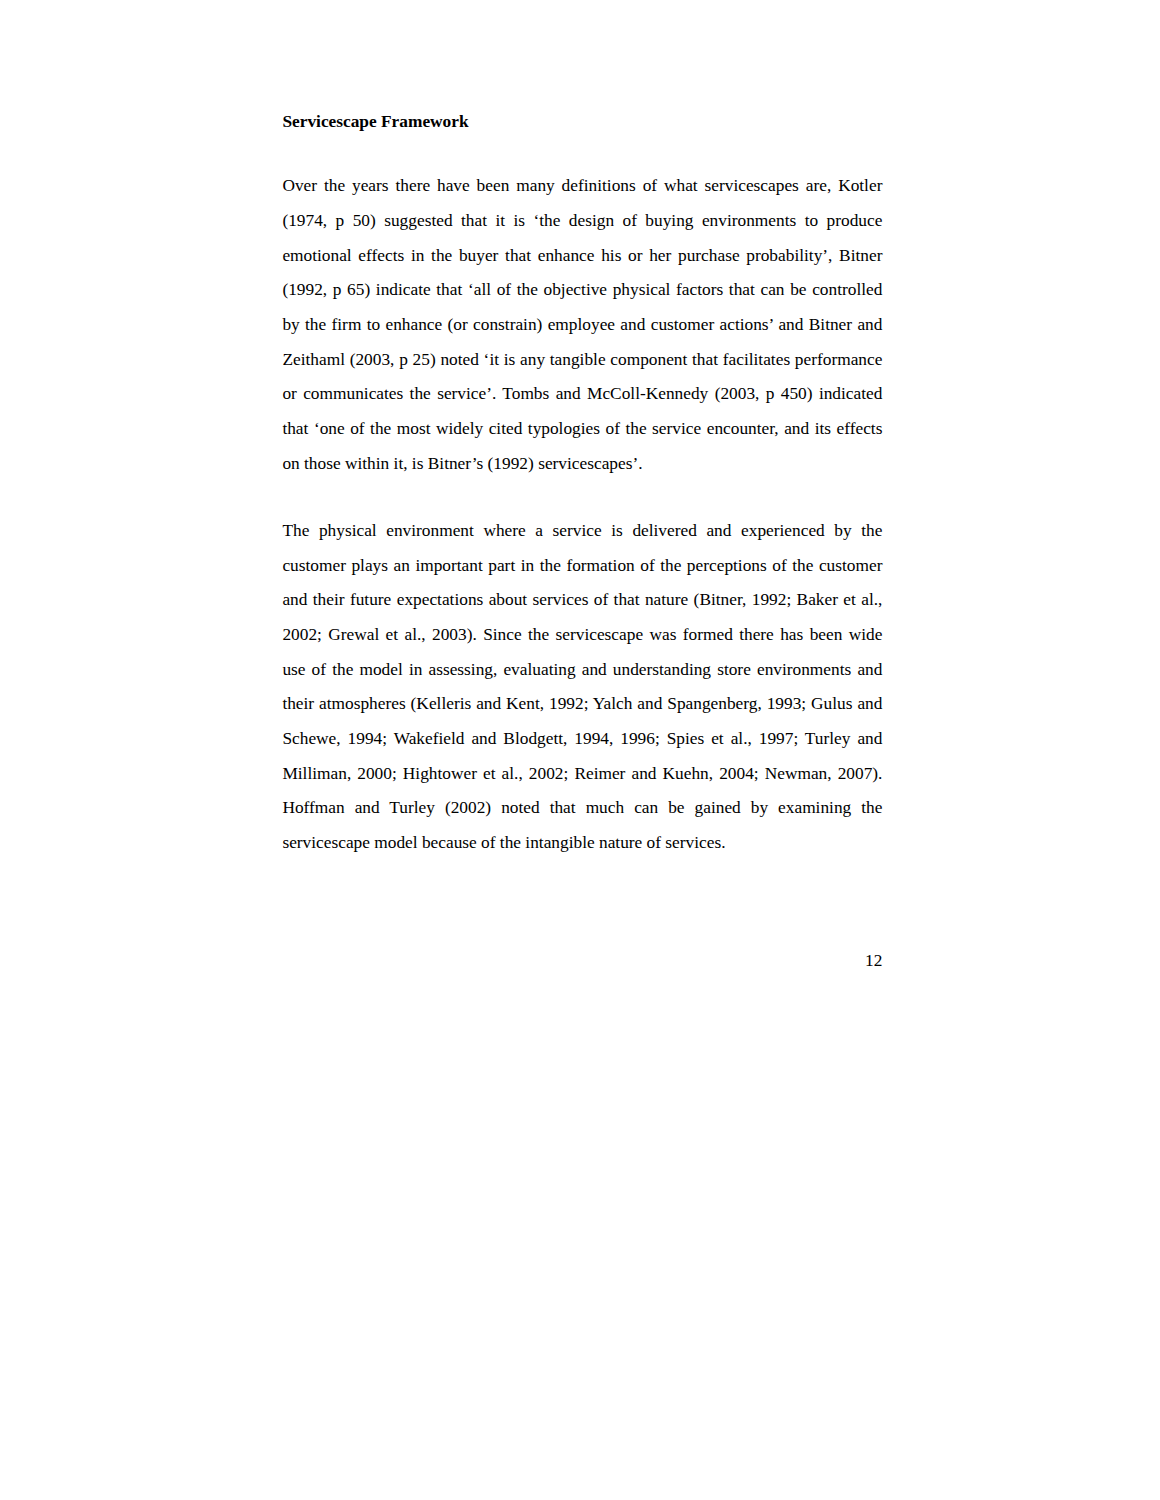Servicescape Framework
Over the years there have been many definitions of what servicescapes are, Kotler (1974, p 50) suggested that it is ‘the design of buying environments to produce emotional effects in the buyer that enhance his or her purchase probability’, Bitner (1992, p 65) indicate that ‘all of the objective physical factors that can be controlled by the firm to enhance (or constrain) employee and customer actions’ and Bitner and Zeithaml (2003, p 25) noted ‘it is any tangible component that facilitates performance or communicates the service’. Tombs and McColl-Kennedy (2003, p 450) indicated that ‘one of the most widely cited typologies of the service encounter, and its effects on those within it, is Bitner’s (1992) servicescapes’.
The physical environment where a service is delivered and experienced by the customer plays an important part in the formation of the perceptions of the customer and their future expectations about services of that nature (Bitner, 1992; Baker et al., 2002; Grewal et al., 2003). Since the servicescape was formed there has been wide use of the model in assessing, evaluating and understanding store environments and their atmospheres (Kelleris and Kent, 1992; Yalch and Spangenberg, 1993; Gulus and Schewe, 1994; Wakefield and Blodgett, 1994, 1996; Spies et al., 1997; Turley and Milliman, 2000; Hightower et al., 2002; Reimer and Kuehn, 2004; Newman, 2007). Hoffman and Turley (2002) noted that much can be gained by examining the servicescape model because of the intangible nature of services.
12